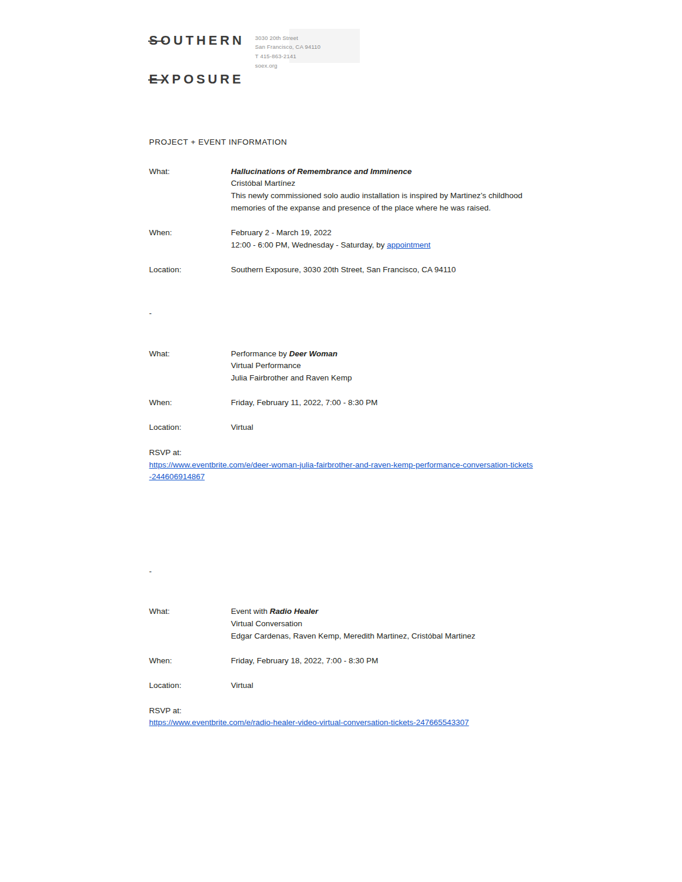SOUTHERN EXPOSURE
3030 20th Street
San Francisco, CA 94110
T 415-863-2141
soex.org
PROJECT + EVENT INFORMATION
What:
Hallucinations of Remembrance and Imminence
Cristóbal Martínez
This newly commissioned solo audio installation is inspired by Martinez’s childhood memories of the expanse and presence of the place where he was raised.
When:
February 2 - March 19, 2022
12:00 - 6:00 PM, Wednesday - Saturday, by appointment
Location:
Southern Exposure, 3030 20th Street, San Francisco, CA 94110
-
What:
Performance by Deer Woman
Virtual Performance
Julia Fairbrother and Raven Kemp
When:
Friday, February 11, 2022, 7:00 - 8:30 PM
Location:
Virtual
RSVP at:
https://www.eventbrite.com/e/deer-woman-julia-fairbrother-and-raven-kemp-performance-conversation-tickets-244606914867
-
What:
Event with Radio Healer
Virtual Conversation
Edgar Cardenas, Raven Kemp, Meredith Martinez, Cristóbal Martinez
When:
Friday, February 18, 2022, 7:00 - 8:30 PM
Location:
Virtual
RSVP at:
https://www.eventbrite.com/e/radio-healer-video-virtual-conversation-tickets-247665543307